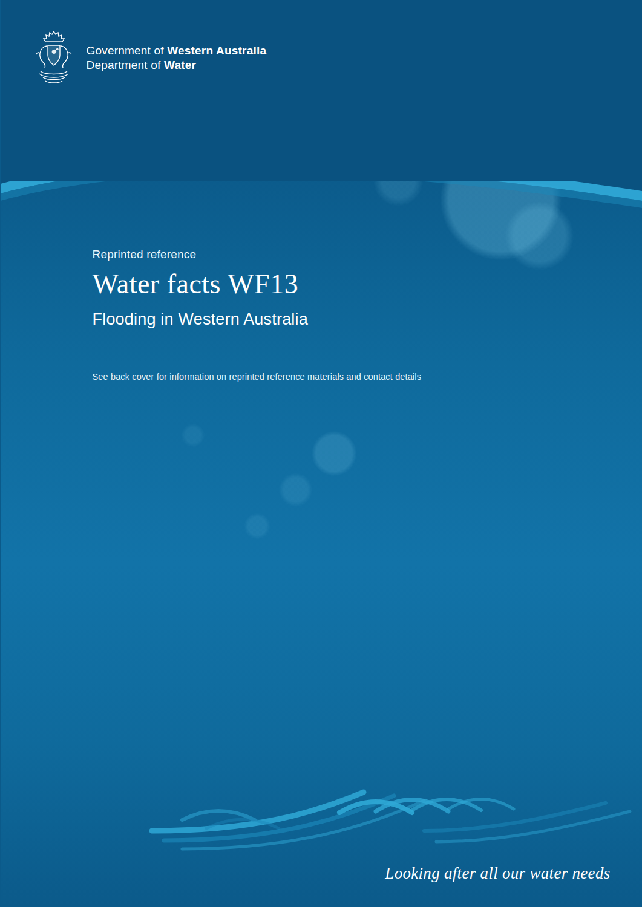Government of Western Australia
Department of Water
Reprinted reference
Water facts WF13
Flooding in Western Australia
See back cover for information on reprinted reference materials and contact details
Looking after all our water needs